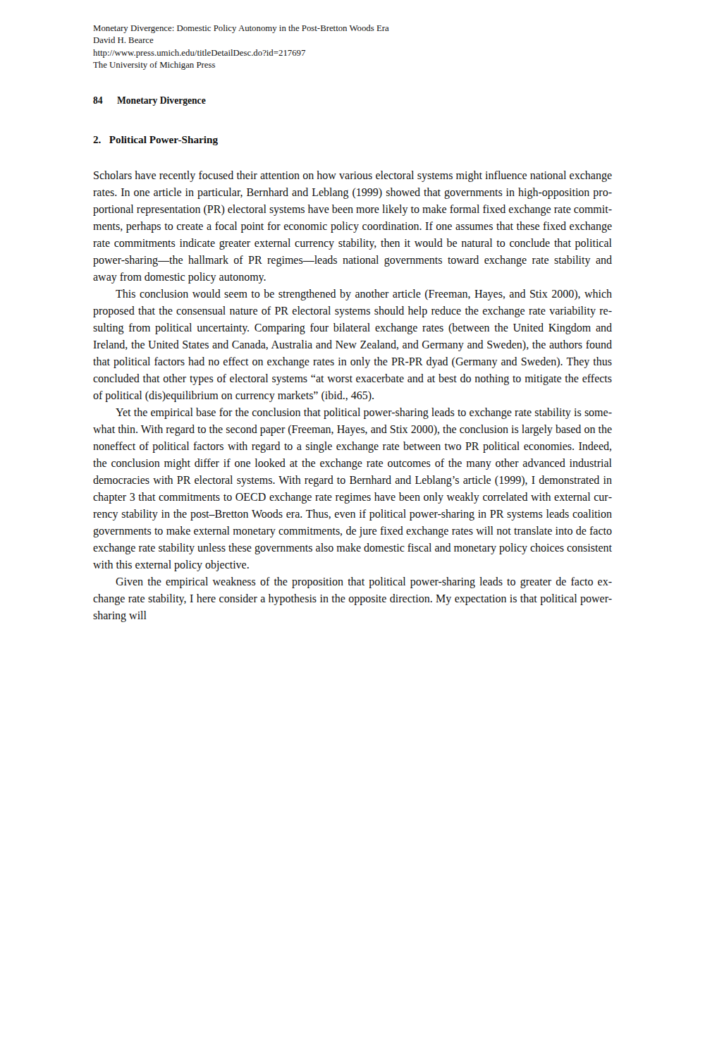Monetary Divergence: Domestic Policy Autonomy in the Post-Bretton Woods Era David H. Bearce http://www.press.umich.edu/titleDetailDesc.do?id=217697 The University of Michigan Press
84 Monetary Divergence
2. Political Power-Sharing
Scholars have recently focused their attention on how various electoral systems might influence national exchange rates. In one article in particular, Bernhard and Leblang (1999) showed that governments in high-opposition proportional representation (PR) electoral systems have been more likely to make formal fixed exchange rate commitments, perhaps to create a focal point for economic policy coordination. If one assumes that these fixed exchange rate commitments indicate greater external currency stability, then it would be natural to conclude that political power-sharing—the hallmark of PR regimes—leads national governments toward exchange rate stability and away from domestic policy autonomy.
This conclusion would seem to be strengthened by another article (Freeman, Hayes, and Stix 2000), which proposed that the consensual nature of PR electoral systems should help reduce the exchange rate variability resulting from political uncertainty. Comparing four bilateral exchange rates (between the United Kingdom and Ireland, the United States and Canada, Australia and New Zealand, and Germany and Sweden), the authors found that political factors had no effect on exchange rates in only the PR-PR dyad (Germany and Sweden). They thus concluded that other types of electoral systems “at worst exacerbate and at best do nothing to mitigate the effects of political (dis)equilibrium on currency markets” (ibid., 465).
Yet the empirical base for the conclusion that political power-sharing leads to exchange rate stability is somewhat thin. With regard to the second paper (Freeman, Hayes, and Stix 2000), the conclusion is largely based on the noneffect of political factors with regard to a single exchange rate between two PR political economies. Indeed, the conclusion might differ if one looked at the exchange rate outcomes of the many other advanced industrial democracies with PR electoral systems. With regard to Bernhard and Leblang’s article (1999), I demonstrated in chapter 3 that commitments to OECD exchange rate regimes have been only weakly correlated with external currency stability in the post–Bretton Woods era. Thus, even if political power-sharing in PR systems leads coalition governments to make external monetary commitments, de jure fixed exchange rates will not translate into de facto exchange rate stability unless these governments also make domestic fiscal and monetary policy choices consistent with this external policy objective.
Given the empirical weakness of the proposition that political power-sharing leads to greater de facto exchange rate stability, I here consider a hypothesis in the opposite direction. My expectation is that political power-sharing will